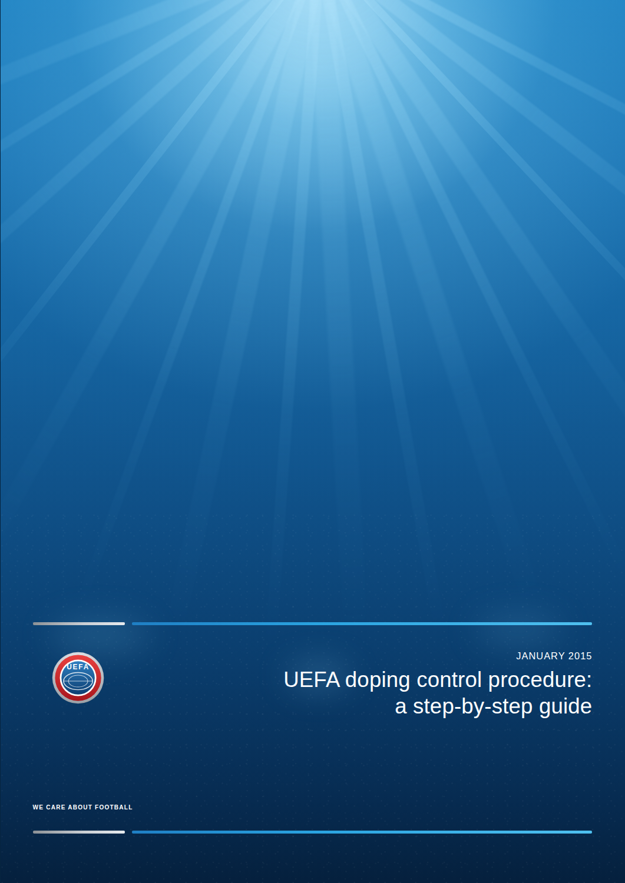UEFA
JANUARY 2015
UEFA doping control procedure: a step-by-step guide
We care about football